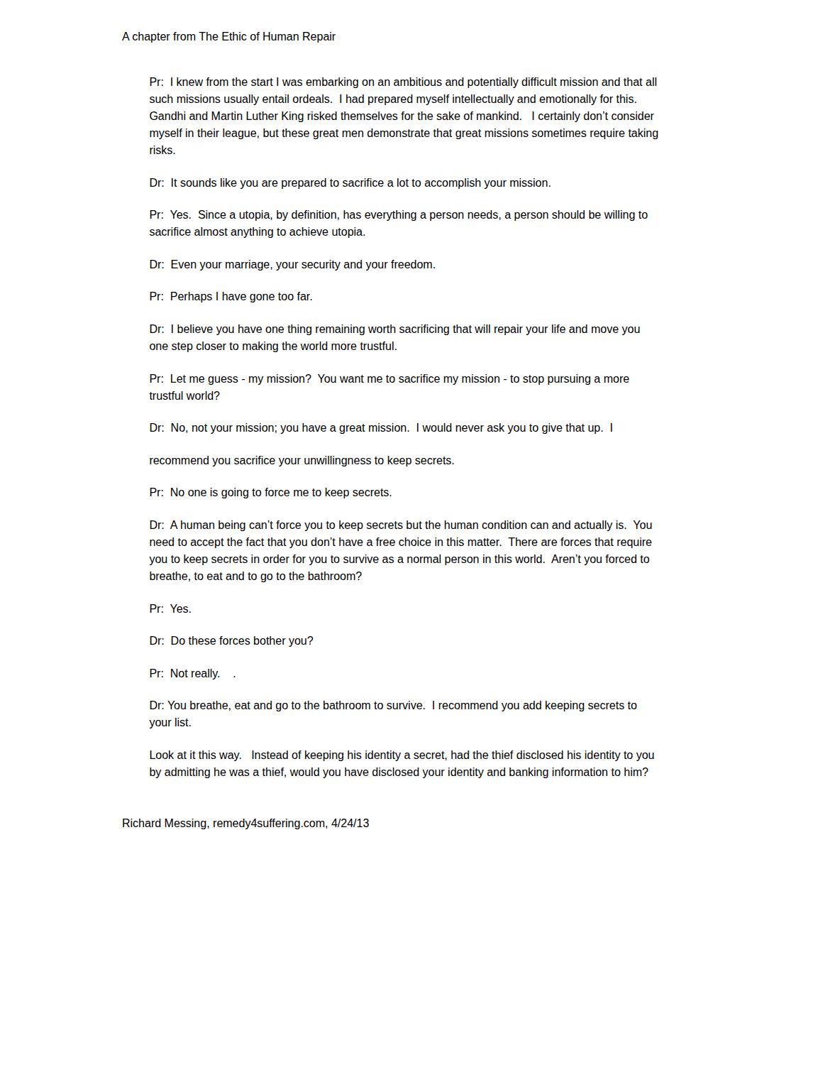A chapter from The Ethic of Human Repair
Pr: I knew from the start I was embarking on an ambitious and potentially difficult mission and that all such missions usually entail ordeals. I had prepared myself intellectually and emotionally for this. Gandhi and Martin Luther King risked themselves for the sake of mankind. I certainly don’t consider myself in their league, but these great men demonstrate that great missions sometimes require taking risks.
Dr: It sounds like you are prepared to sacrifice a lot to accomplish your mission.
Pr: Yes. Since a utopia, by definition, has everything a person needs, a person should be willing to sacrifice almost anything to achieve utopia.
Dr: Even your marriage, your security and your freedom.
Pr: Perhaps I have gone too far.
Dr: I believe you have one thing remaining worth sacrificing that will repair your life and move you one step closer to making the world more trustful.
Pr: Let me guess - my mission? You want me to sacrifice my mission - to stop pursuing a more trustful world?
Dr: No, not your mission; you have a great mission. I would never ask you to give that up. I
recommend you sacrifice your unwillingness to keep secrets.
Pr: No one is going to force me to keep secrets.
Dr: A human being can’t force you to keep secrets but the human condition can and actually is. You need to accept the fact that you don’t have a free choice in this matter. There are forces that require you to keep secrets in order for you to survive as a normal person in this world. Aren’t you forced to breathe, to eat and to go to the bathroom?
Pr: Yes.
Dr: Do these forces bother you?
Pr: Not really. .
Dr: You breathe, eat and go to the bathroom to survive. I recommend you add keeping secrets to your list.
Look at it this way. Instead of keeping his identity a secret, had the thief disclosed his identity to you by admitting he was a thief, would you have disclosed your identity and banking information to him?
Richard Messing, remedy4suffering.com, 4/24/13